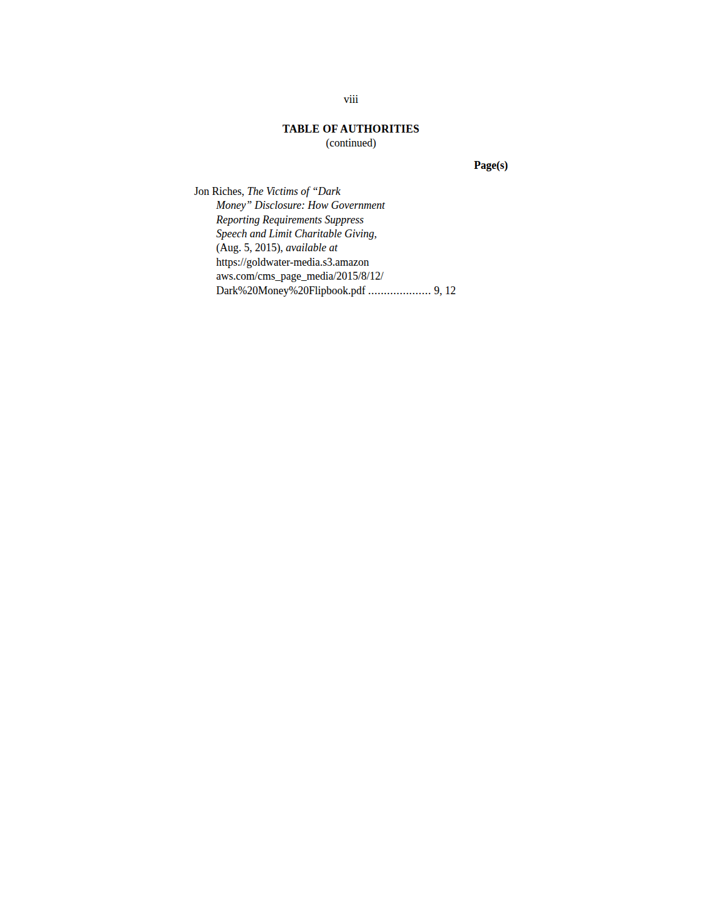viii
TABLE OF AUTHORITIES
(continued)
Page(s)
Jon Riches, The Victims of “Dark Money” Disclosure: How Government Reporting Requirements Suppress Speech and Limit Charitable Giving, (Aug. 5, 2015), available at https://goldwater-media.s3.amazon aws.com/cms_page_media/2015/8/12/ Dark%20Money%20Flipbook.pdf .................... 9, 12